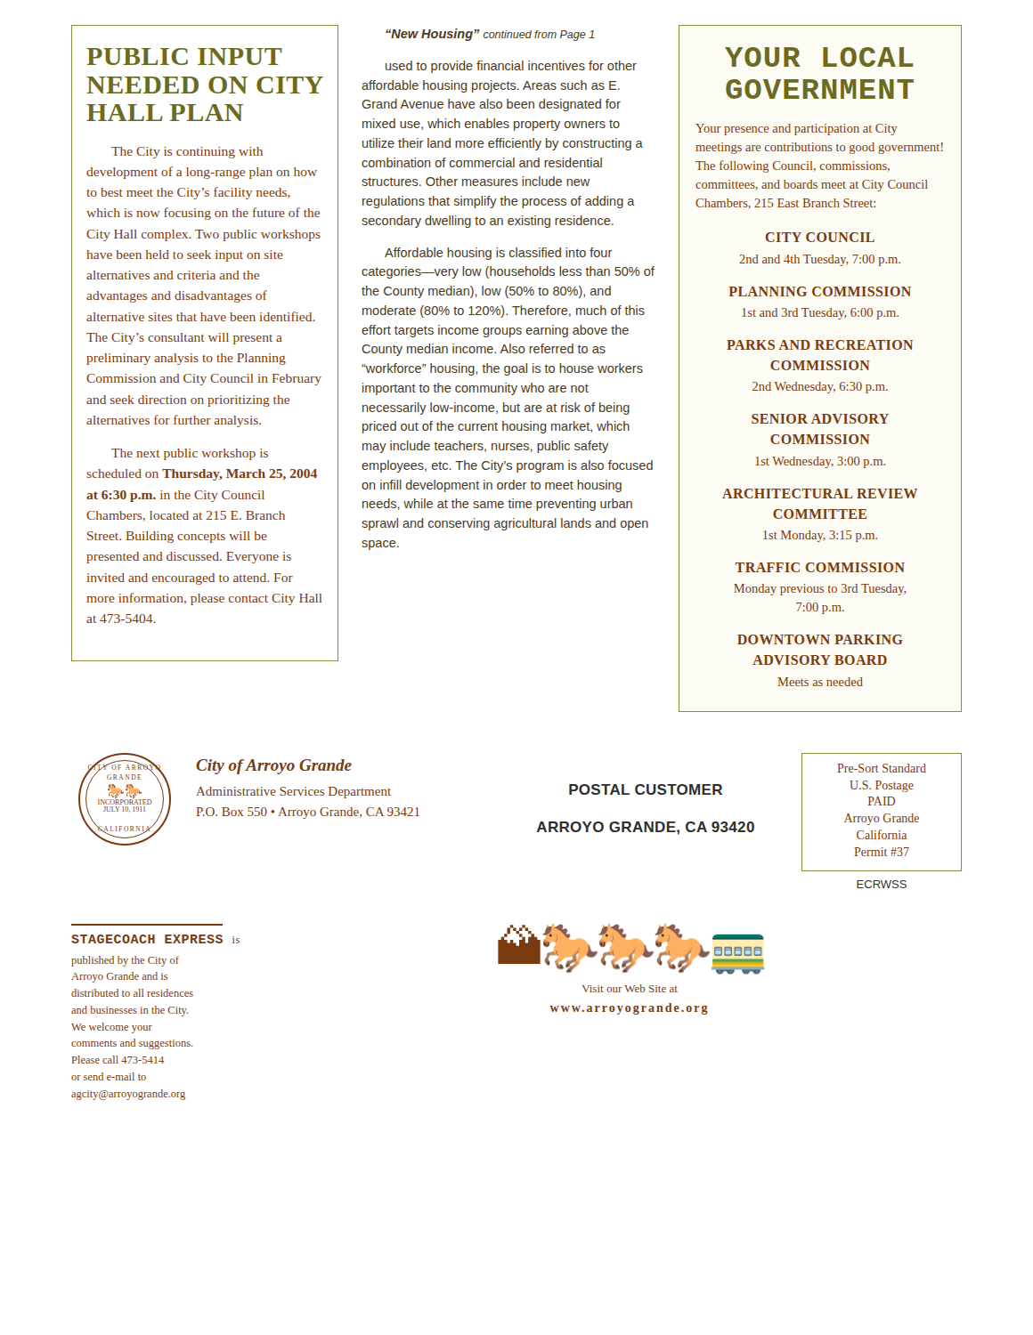PUBLIC INPUT NEEDED ON CITY HALL PLAN
The City is continuing with development of a long-range plan on how to best meet the City’s facility needs, which is now focusing on the future of the City Hall complex. Two public workshops have been held to seek input on site alternatives and criteria and the advantages and disadvantages of alternative sites that have been identified. The City’s consultant will present a preliminary analysis to the Planning Commission and City Council in February and seek direction on prioritizing the alternatives for further analysis.
The next public workshop is scheduled on Thursday, March 25, 2004 at 6:30 p.m. in the City Council Chambers, located at 215 E. Branch Street. Building concepts will be presented and discussed. Everyone is invited and encouraged to attend. For more information, please contact City Hall at 473-5404.
“New Housing” continued from Page 1
used to provide financial incentives for other affordable housing projects. Areas such as E. Grand Avenue have also been designated for mixed use, which enables property owners to utilize their land more efficiently by constructing a combination of commercial and residential structures. Other measures include new regulations that simplify the process of adding a secondary dwelling to an existing residence.
Affordable housing is classified into four categories—very low (households less than 50% of the County median), low (50% to 80%), and moderate (80% to 120%). Therefore, much of this effort targets income groups earning above the County median income. Also referred to as “workforce” housing, the goal is to house workers important to the community who are not necessarily low-income, but are at risk of being priced out of the current housing market, which may include teachers, nurses, public safety employees, etc. The City’s program is also focused on infill development in order to meet housing needs, while at the same time preventing urban sprawl and conserving agricultural lands and open space.
YOUR LOCAL
GOVERNMENT
Your presence and participation at City meetings are contributions to good government! The following Council, commissions, committees, and boards meet at City Council Chambers, 215 East Branch Street:
CITY COUNCIL
2nd and 4th Tuesday, 7:00 p.m.
PLANNING COMMISSION
1st and 3rd Tuesday, 6:00 p.m.
PARKS AND RECREATION
COMMISSION
2nd Wednesday, 6:30 p.m.
SENIOR ADVISORY
COMMISSION
1st Wednesday, 3:00 p.m.
ARCHITECTURAL REVIEW
COMMITTEE
1st Monday, 3:15 p.m.
TRAFFIC COMMISSION
Monday previous to 3rd Tuesday,
7:00 p.m.
DOWNTOWN PARKING
ADVISORY BOARD
Meets as needed
CITY OF ARROYO GRANDE
🐎🐎
INCORPORATED
JULY 10, 1911
CALIFORNIA
City of Arroyo Grande
Administrative Services Department
P.O. Box 550 • Arroyo Grande, CA 93421
POSTAL CUSTOMER ARROYO GRANDE, CA 93420
Pre-Sort Standard
U.S. Postage
PAID
Arroyo Grande
California
Permit #37
ECRWSS
STAGECOACH EXPRESS is
published by the City of
Arroyo Grande and is
distributed to all residences
and businesses in the City.
We welcome your
comments and suggestions.
Please call 473-5414
or send e-mail to
agcity@arroyogrande.org
🏔🐎🐎🐎🚃
Visit our Web Site at www.arroyogrande.org